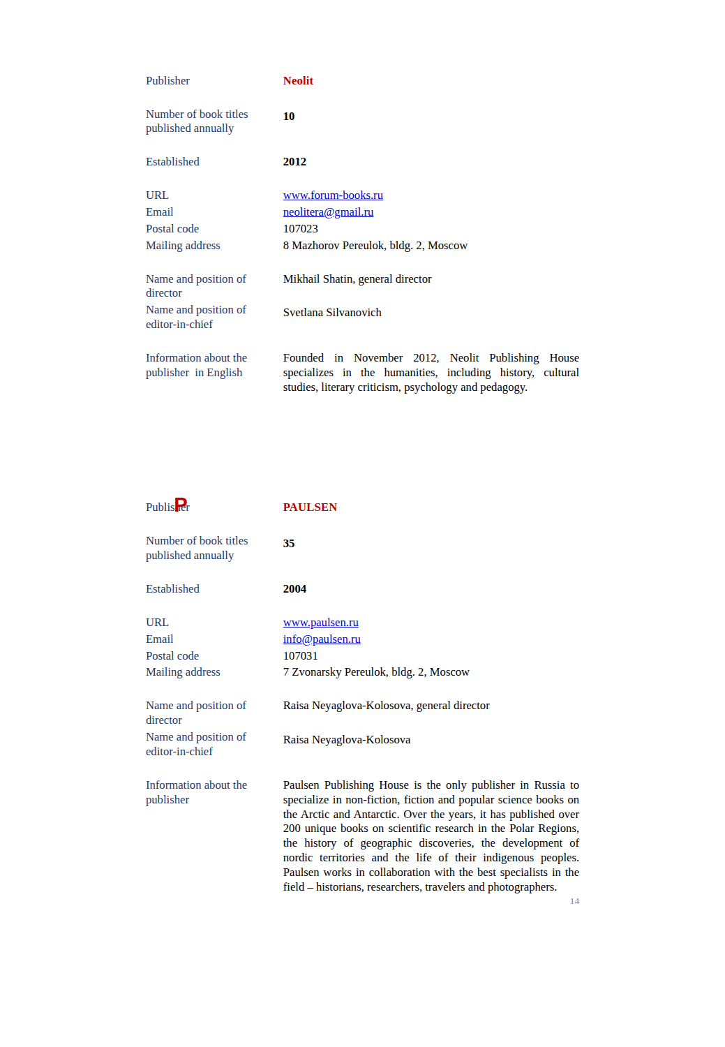| Publisher | Neolit |
| Number of book titles published annually | 10 |
| Established | 2012 |
| URL | www.forum-books.ru |
| Email | neolitera@gmail.ru |
| Postal code | 107023 |
| Mailing address | 8 Mazhorov Pereulok, bldg. 2, Moscow |
| Name and position of director | Mikhail Shatin, general director |
| Name and position of editor-in-chief | Svetlana Silvanovich |
| Information about the publisher in English | Founded in November 2012, Neolit Publishing House specializes in the humanities, including history, cultural studies, literary criticism, psychology and pedagogy. |
P
| Publisher | PAULSEN |
| Number of book titles published annually | 35 |
| Established | 2004 |
| URL | www.paulsen.ru |
| Email | info@paulsen.ru |
| Postal code | 107031 |
| Mailing address | 7 Zvonarsky Pereulok, bldg. 2, Moscow |
| Name and position of director | Raisa Neyaglova-Kolosova, general director |
| Name and position of editor-in-chief | Raisa Neyaglova-Kolosova |
| Information about the publisher | Paulsen Publishing House is the only publisher in Russia to specialize in non-fiction, fiction and popular science books on the Arctic and Antarctic. Over the years, it has published over 200 unique books on scientific research in the Polar Regions, the history of geographic discoveries, the development of nordic territories and the life of their indigenous peoples. Paulsen works in collaboration with the best specialists in the field – historians, researchers, travelers and photographers. |
14